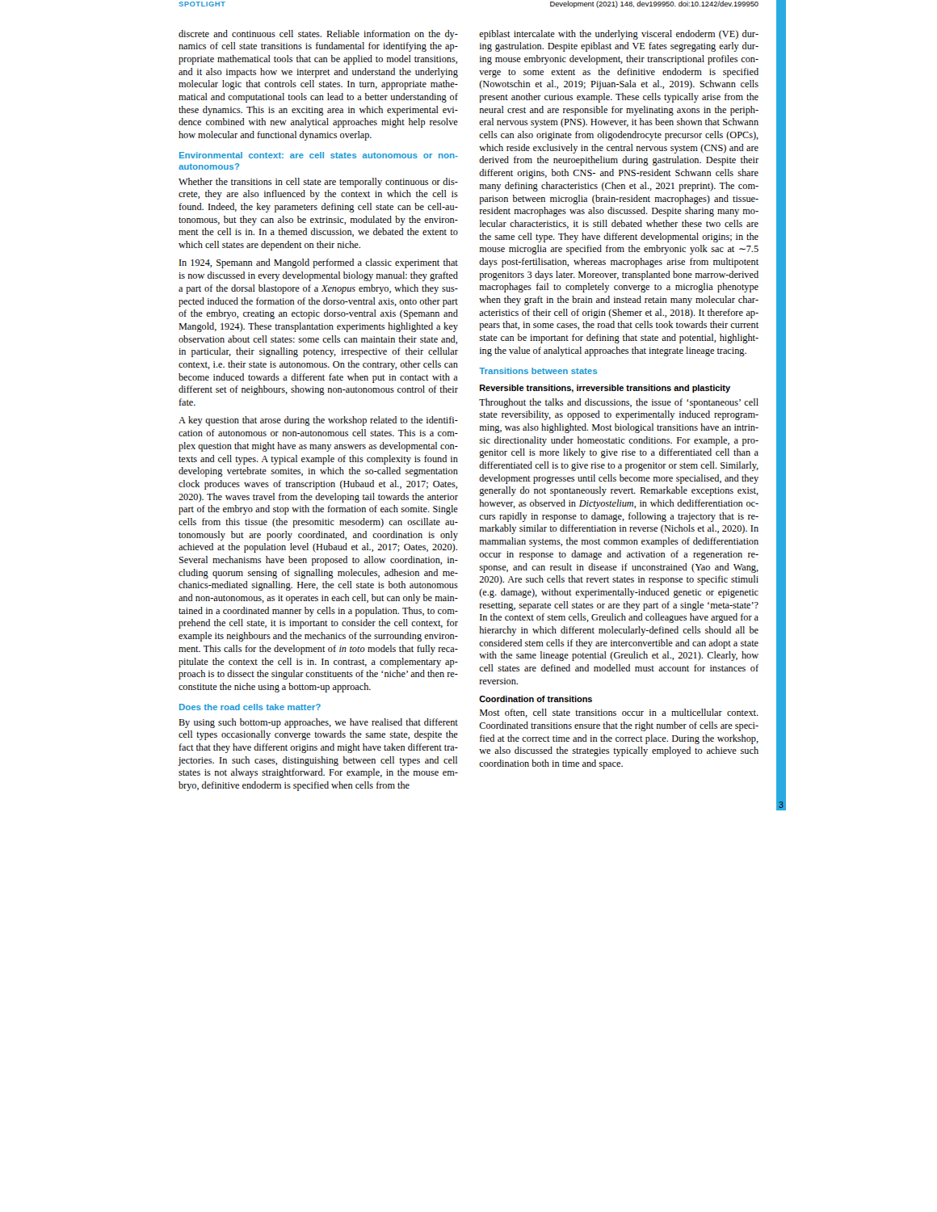DEVELOPMENT
Spotlight
Development (2021) 148, dev199950. doi:10.1242/dev.199950
discrete and continuous cell states. Reliable information on the dynamics of cell state transitions is fundamental for identifying the appropriate mathematical tools that can be applied to model transitions, and it also impacts how we interpret and understand the underlying molecular logic that controls cell states. In turn, appropriate mathematical and computational tools can lead to a better understanding of these dynamics. This is an exciting area in which experimental evidence combined with new analytical approaches might help resolve how molecular and functional dynamics overlap.
Environmental context: are cell states autonomous or non-autonomous?
Whether the transitions in cell state are temporally continuous or discrete, they are also influenced by the context in which the cell is found. Indeed, the key parameters defining cell state can be cell-autonomous, but they can also be extrinsic, modulated by the environment the cell is in. In a themed discussion, we debated the extent to which cell states are dependent on their niche.
In 1924, Spemann and Mangold performed a classic experiment that is now discussed in every developmental biology manual: they grafted a part of the dorsal blastopore of a Xenopus embryo, which they suspected induced the formation of the dorso-ventral axis, onto other part of the embryo, creating an ectopic dorso-ventral axis (Spemann and Mangold, 1924). These transplantation experiments highlighted a key observation about cell states: some cells can maintain their state and, in particular, their signalling potency, irrespective of their cellular context, i.e. their state is autonomous. On the contrary, other cells can become induced towards a different fate when put in contact with a different set of neighbours, showing non-autonomous control of their fate.
A key question that arose during the workshop related to the identification of autonomous or non-autonomous cell states. This is a complex question that might have as many answers as developmental contexts and cell types. A typical example of this complexity is found in developing vertebrate somites, in which the so-called segmentation clock produces waves of transcription (Hubaud et al., 2017; Oates, 2020). The waves travel from the developing tail towards the anterior part of the embryo and stop with the formation of each somite. Single cells from this tissue (the presomitic mesoderm) can oscillate autonomously but are poorly coordinated, and coordination is only achieved at the population level (Hubaud et al., 2017; Oates, 2020). Several mechanisms have been proposed to allow coordination, including quorum sensing of signalling molecules, adhesion and mechanics-mediated signalling. Here, the cell state is both autonomous and non-autonomous, as it operates in each cell, but can only be maintained in a coordinated manner by cells in a population. Thus, to comprehend the cell state, it is important to consider the cell context, for example its neighbours and the mechanics of the surrounding environment. This calls for the development of in toto models that fully recapitulate the context the cell is in. In contrast, a complementary approach is to dissect the singular constituents of the ‘niche’ and then reconstitute the niche using a bottom-up approach.
Does the road cells take matter?
By using such bottom-up approaches, we have realised that different cell types occasionally converge towards the same state, despite the fact that they have different origins and might have taken different trajectories. In such cases, distinguishing between cell types and cell states is not always straightforward. For example, in the mouse embryo, definitive endoderm is specified when cells from the
epiblast intercalate with the underlying visceral endoderm (VE) during gastrulation. Despite epiblast and VE fates segregating early during mouse embryonic development, their transcriptional profiles converge to some extent as the definitive endoderm is specified (Nowotschin et al., 2019; Pijuan-Sala et al., 2019). Schwann cells present another curious example. These cells typically arise from the neural crest and are responsible for myelinating axons in the peripheral nervous system (PNS). However, it has been shown that Schwann cells can also originate from oligodendrocyte precursor cells (OPCs), which reside exclusively in the central nervous system (CNS) and are derived from the neuroepithelium during gastrulation. Despite their different origins, both CNS- and PNS-resident Schwann cells share many defining characteristics (Chen et al., 2021 preprint). The comparison between microglia (brain-resident macrophages) and tissue-resident macrophages was also discussed. Despite sharing many molecular characteristics, it is still debated whether these two cells are the same cell type. They have different developmental origins; in the mouse microglia are specified from the embryonic yolk sac at ∼7.5 days post-fertilisation, whereas macrophages arise from multipotent progenitors 3 days later. Moreover, transplanted bone marrow-derived macrophages fail to completely converge to a microglia phenotype when they graft in the brain and instead retain many molecular characteristics of their cell of origin (Shemer et al., 2018). It therefore appears that, in some cases, the road that cells took towards their current state can be important for defining that state and potential, highlighting the value of analytical approaches that integrate lineage tracing.
Transitions between states
Reversible transitions, irreversible transitions and plasticity
Throughout the talks and discussions, the issue of ‘spontaneous’ cell state reversibility, as opposed to experimentally induced reprogramming, was also highlighted. Most biological transitions have an intrinsic directionality under homeostatic conditions. For example, a progenitor cell is more likely to give rise to a differentiated cell than a differentiated cell is to give rise to a progenitor or stem cell. Similarly, development progresses until cells become more specialised, and they generally do not spontaneously revert. Remarkable exceptions exist, however, as observed in Dictyostelium, in which dedifferentiation occurs rapidly in response to damage, following a trajectory that is remarkably similar to differentiation in reverse (Nichols et al., 2020). In mammalian systems, the most common examples of dedifferentiation occur in response to damage and activation of a regeneration response, and can result in disease if unconstrained (Yao and Wang, 2020). Are such cells that revert states in response to specific stimuli (e.g. damage), without experimentally-induced genetic or epigenetic resetting, separate cell states or are they part of a single ‘meta-state’? In the context of stem cells, Greulich and colleagues have argued for a hierarchy in which different molecularly-defined cells should all be considered stem cells if they are interconvertible and can adopt a state with the same lineage potential (Greulich et al., 2021). Clearly, how cell states are defined and modelled must account for instances of reversion.
Coordination of transitions
Most often, cell state transitions occur in a multicellular context. Coordinated transitions ensure that the right number of cells are specified at the correct time and in the correct place. During the workshop, we also discussed the strategies typically employed to achieve such coordination both in time and space.
3